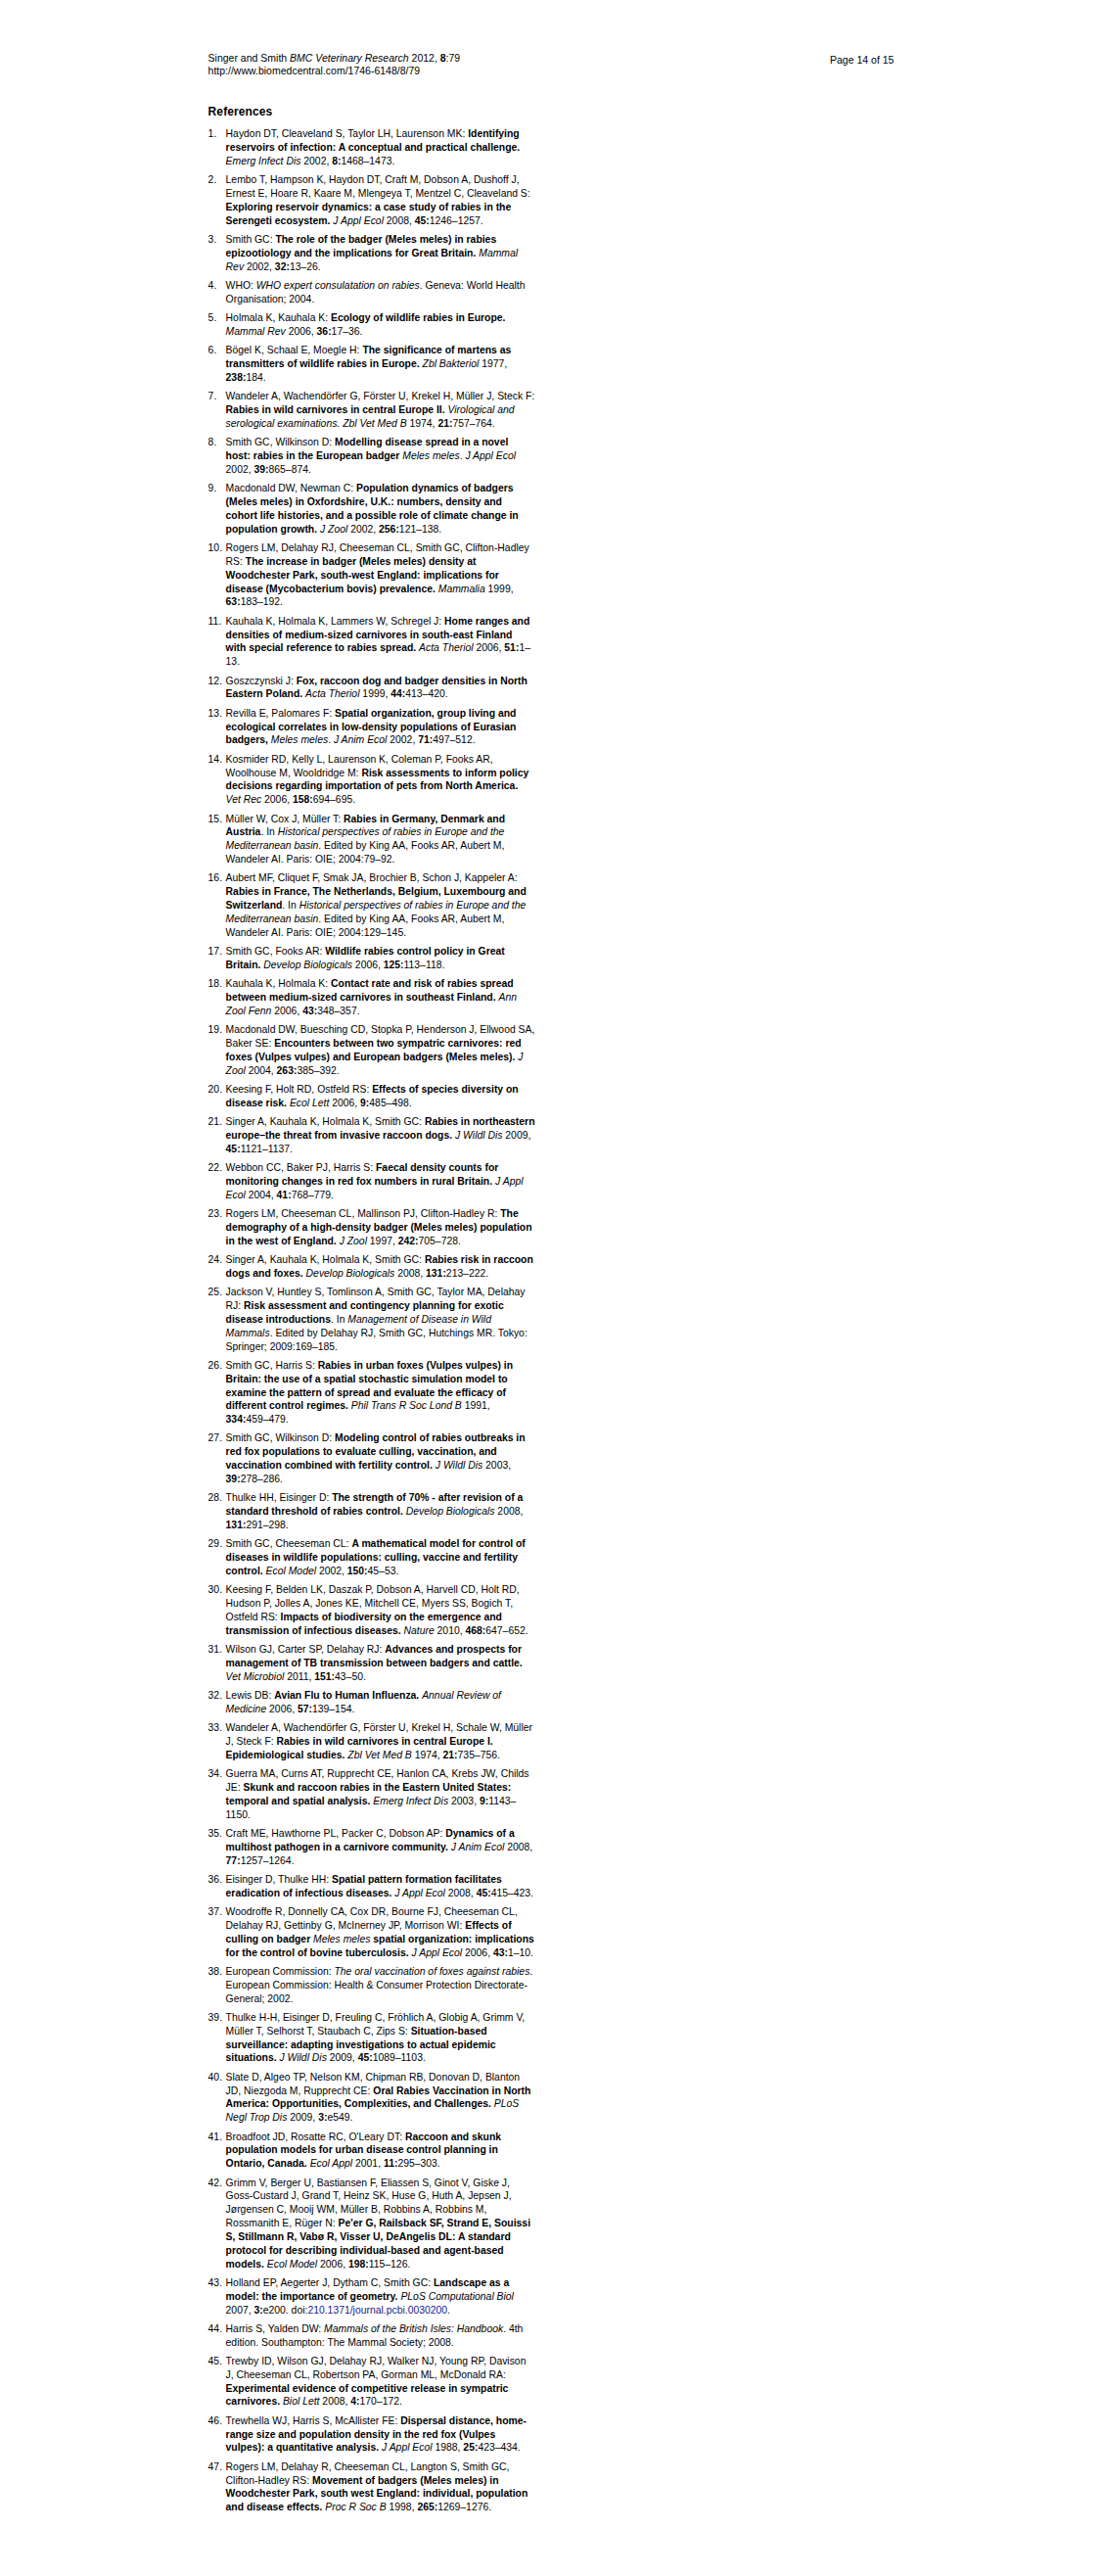Singer and Smith BMC Veterinary Research 2012, 8:79
http://www.biomedcentral.com/1746-6148/8/79
Page 14 of 15
References
Haydon DT, Cleaveland S, Taylor LH, Laurenson MK: Identifying reservoirs of infection: A conceptual and practical challenge. Emerg Infect Dis 2002, 8: 1468–1473.
Lembo T, Hampson K, Haydon DT, Craft M, Dobson A, Dushoff J, Ernest E, Hoare R, Kaare M, Mlengeya T, Mentzel C, Cleaveland S: Exploring reservoir dynamics: a case study of rabies in the Serengeti ecosystem. J Appl Ecol 2008, 45: 1246–1257.
Smith GC: The role of the badger (Meles meles) in rabies epizootiology and the implications for Great Britain. Mammal Rev 2002, 32: 13–26.
WHO: WHO expert consulatation on rabies. Geneva: World Health Organisation; 2004.
Holmala K, Kauhala K: Ecology of wildlife rabies in Europe. Mammal Rev 2006, 36: 17–36.
Bögel K, Schaal E, Moegle H: The significance of martens as transmitters of wildlife rabies in Europe. Zbl Bakteriol 1977, 238: 184.
Wandeler A, Wachendörfer G, Förster U, Krekel H, Müller J, Steck F: Rabies in wild carnivores in central Europe II. Virological and serological examinations. Zbl Vet Med B 1974, 21: 757–764.
Smith GC, Wilkinson D: Modelling disease spread in a novel host: rabies in the European badger Meles meles. J Appl Ecol 2002, 39: 865–874.
Macdonald DW, Newman C: Population dynamics of badgers (Meles meles) in Oxfordshire, U.K.: numbers, density and cohort life histories, and a possible role of climate change in population growth. J Zool 2002, 256: 121–138.
Rogers LM, Delahay RJ, Cheeseman CL, Smith GC, Clifton-Hadley RS: The increase in badger (Meles meles) density at Woodchester Park, south-west England: implications for disease (Mycobacterium bovis) prevalence. Mammalia 1999, 63: 183–192.
Kauhala K, Holmala K, Lammers W, Schregel J: Home ranges and densities of medium-sized carnivores in south-east Finland with special reference to rabies spread. Acta Theriol 2006, 51: 1–13.
Goszczynski J: Fox, raccoon dog and badger densities in North Eastern Poland. Acta Theriol 1999, 44: 413–420.
Revilla E, Palomares F: Spatial organization, group living and ecological correlates in low-density populations of Eurasian badgers, Meles meles. J Anim Ecol 2002, 71: 497–512.
Kosmider RD, Kelly L, Laurenson K, Coleman P, Fooks AR, Woolhouse M, Wooldridge M: Risk assessments to inform policy decisions regarding importation of pets from North America. Vet Rec 2006, 158: 694–695.
Müller W, Cox J, Müller T: Rabies in Germany, Denmark and Austria. In Historical perspectives of rabies in Europe and the Mediterranean basin. Edited by King AA, Fooks AR, Aubert M, Wandeler AI. Paris: OIE; 2004:79–92.
Aubert MF, Cliquet F, Smak JA, Brochier B, Schon J, Kappeler A: Rabies in France, The Netherlands, Belgium, Luxembourg and Switzerland. In Historical perspectives of rabies in Europe and the Mediterranean basin. Edited by King AA, Fooks AR, Aubert M, Wandeler AI. Paris: OIE; 2004:129–145.
Smith GC, Fooks AR: Wildlife rabies control policy in Great Britain. Develop Biologicals 2006, 125: 113–118.
Kauhala K, Holmala K: Contact rate and risk of rabies spread between medium-sized carnivores in southeast Finland. Ann Zool Fenn 2006, 43: 348–357.
Macdonald DW, Buesching CD, Stopka P, Henderson J, Ellwood SA, Baker SE: Encounters between two sympatric carnivores: red foxes (Vulpes vulpes) and European badgers (Meles meles). J Zool 2004, 263: 385–392.
Keesing F, Holt RD, Ostfeld RS: Effects of species diversity on disease risk. Ecol Lett 2006, 9: 485–498.
Singer A, Kauhala K, Holmala K, Smith GC: Rabies in northeastern europe–the threat from invasive raccoon dogs. J Wildl Dis 2009, 45: 1121–1137.
Webbon CC, Baker PJ, Harris S: Faecal density counts for monitoring changes in red fox numbers in rural Britain. J Appl Ecol 2004, 41: 768–779.
Rogers LM, Cheeseman CL, Mallinson PJ, Clifton-Hadley R: The demography of a high-density badger (Meles meles) population in the west of England. J Zool 1997, 242: 705–728.
Singer A, Kauhala K, Holmala K, Smith GC: Rabies risk in raccoon dogs and foxes. Develop Biologicals 2008, 131: 213–222.
Jackson V, Huntley S, Tomlinson A, Smith GC, Taylor MA, Delahay RJ: Risk assessment and contingency planning for exotic disease introductions. In Management of Disease in Wild Mammals. Edited by Delahay RJ, Smith GC, Hutchings MR. Tokyo: Springer; 2009:169–185.
Smith GC, Harris S: Rabies in urban foxes (Vulpes vulpes) in Britain: the use of a spatial stochastic simulation model to examine the pattern of spread and evaluate the efficacy of different control regimes. Phil Trans R Soc Lond B 1991, 334: 459–479.
Smith GC, Wilkinson D: Modeling control of rabies outbreaks in red fox populations to evaluate culling, vaccination, and vaccination combined with fertility control. J Wildl Dis 2003, 39: 278–286.
Thulke HH, Eisinger D: The strength of 70% - after revision of a standard threshold of rabies control. Develop Biologicals 2008, 131: 291–298.
Smith GC, Cheeseman CL: A mathematical model for control of diseases in wildlife populations: culling, vaccine and fertility control. Ecol Model 2002, 150: 45–53.
Keesing F, Belden LK, Daszak P, Dobson A, Harvell CD, Holt RD, Hudson P, Jolles A, Jones KE, Mitchell CE, Myers SS, Bogich T, Ostfeld RS: Impacts of biodiversity on the emergence and transmission of infectious diseases. Nature 2010, 468: 647–652.
Wilson GJ, Carter SP, Delahay RJ: Advances and prospects for management of TB transmission between badgers and cattle. Vet Microbiol 2011, 151: 43–50.
Lewis DB: Avian Flu to Human Influenza. Annual Review of Medicine 2006, 57: 139–154.
Wandeler A, Wachendörfer G, Förster U, Krekel H, Schale W, Müller J, Steck F: Rabies in wild carnivores in central Europe I. Epidemiological studies. Zbl Vet Med B 1974, 21: 735–756.
Guerra MA, Curns AT, Rupprecht CE, Hanlon CA, Krebs JW, Childs JE: Skunk and raccoon rabies in the Eastern United States: temporal and spatial analysis. Emerg Infect Dis 2003, 9: 1143–1150.
Craft ME, Hawthorne PL, Packer C, Dobson AP: Dynamics of a multihost pathogen in a carnivore community. J Anim Ecol 2008, 77: 1257–1264.
Eisinger D, Thulke HH: Spatial pattern formation facilitates eradication of infectious diseases. J Appl Ecol 2008, 45: 415–423.
Woodroffe R, Donnelly CA, Cox DR, Bourne FJ, Cheeseman CL, Delahay RJ, Gettinby G, McInerney JP, Morrison WI: Effects of culling on badger Meles meles spatial organization: implications for the control of bovine tuberculosis. J Appl Ecol 2006, 43: 1–10.
European Commission: The oral vaccination of foxes against rabies. European Commission: Health & Consumer Protection Directorate-General; 2002.
Thulke H-H, Eisinger D, Freuling C, Fröhlich A, Globig A, Grimm V, Müller T, Selhorst T, Staubach C, Zips S: Situation-based surveillance: adapting investigations to actual epidemic situations. J Wildl Dis 2009, 45: 1089–1103.
Slate D, Algeo TP, Nelson KM, Chipman RB, Donovan D, Blanton JD, Niezgoda M, Rupprecht CE: Oral Rabies Vaccination in North America: Opportunities, Complexities, and Challenges. PLoS Negl Trop Dis 2009, 3: e549.
Broadfoot JD, Rosatte RC, O'Leary DT: Raccoon and skunk population models for urban disease control planning in Ontario, Canada. Ecol Appl 2001, 11: 295–303.
Grimm V, Berger U, Bastiansen F, Eliassen S, Ginot V, Giske J, Goss-Custard J, Grand T, Heinz SK, Huse G, Huth A, Jepsen J, Jørgensen C, Mooij WM, Müller B, Robbins A, Robbins M, Rossmanith E, Rüger N: Pe'er G, Railsback SF, Strand E, Souissi S, Stillmann R, Vabø R, Visser U, DeAngelis DL: A standard protocol for describing individual-based and agent-based models. Ecol Model 2006, 198: 115–126.
Holland EP, Aegerter J, Dytham C, Smith GC: Landscape as a model: the importance of geometry. PLoS Computational Biol 2007, 3: e200. doi:210.1371/journal.pcbi.0030200.
Harris S, Yalden DW: Mammals of the British Isles: Handbook. 4th edition. Southampton: The Mammal Society; 2008.
Trewby ID, Wilson GJ, Delahay RJ, Walker NJ, Young RP, Davison J, Cheeseman CL, Robertson PA, Gorman ML, McDonald RA: Experimental evidence of competitive release in sympatric carnivores. Biol Lett 2008, 4: 170–172.
Trewhella WJ, Harris S, McAllister FE: Dispersal distance, home-range size and population density in the red fox (Vulpes vulpes): a quantitative analysis. J Appl Ecol 1988, 25: 423–434.
Rogers LM, Delahay R, Cheeseman CL, Langton S, Smith GC, Clifton-Hadley RS: Movement of badgers (Meles meles) in Woodchester Park, south west England: individual, population and disease effects. Proc R Soc B 1998, 265: 1269–1276.